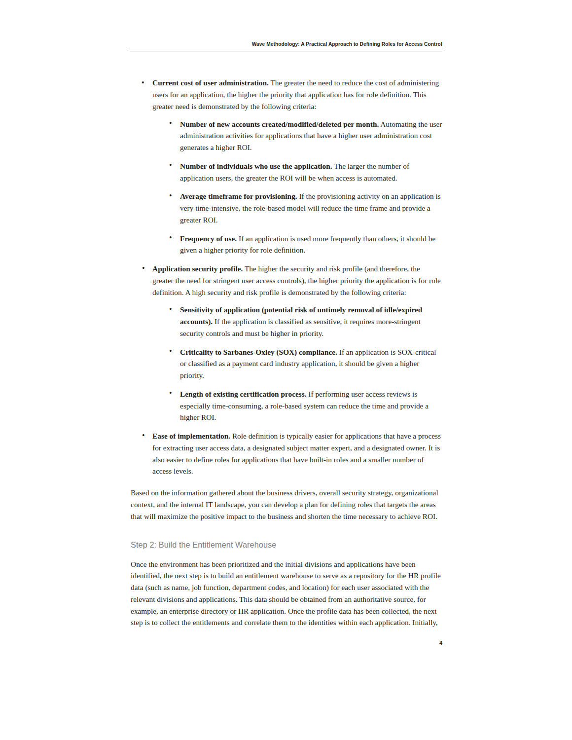Wave Methodology: A Practical Approach to Defining Roles for Access Control
Current cost of user administration. The greater the need to reduce the cost of administering users for an application, the higher the priority that application has for role definition. This greater need is demonstrated by the following criteria:
Number of new accounts created/modified/deleted per month. Automating the user administration activities for applications that have a higher user administration cost generates a higher ROI.
Number of individuals who use the application. The larger the number of application users, the greater the ROI will be when access is automated.
Average timeframe for provisioning. If the provisioning activity on an application is very time-intensive, the role-based model will reduce the time frame and provide a greater ROI.
Frequency of use. If an application is used more frequently than others, it should be given a higher priority for role definition.
Application security profile. The higher the security and risk profile (and therefore, the greater the need for stringent user access controls), the higher priority the application is for role definition. A high security and risk profile is demonstrated by the following criteria:
Sensitivity of application (potential risk of untimely removal of idle/expired accounts). If the application is classified as sensitive, it requires more-stringent security controls and must be higher in priority.
Criticality to Sarbanes-Oxley (SOX) compliance. If an application is SOX-critical or classified as a payment card industry application, it should be given a higher priority.
Length of existing certification process. If performing user access reviews is especially time-consuming, a role-based system can reduce the time and provide a higher ROI.
Ease of implementation. Role definition is typically easier for applications that have a process for extracting user access data, a designated subject matter expert, and a designated owner. It is also easier to define roles for applications that have built-in roles and a smaller number of access levels.
Based on the information gathered about the business drivers, overall security strategy, organizational context, and the internal IT landscape, you can develop a plan for defining roles that targets the areas that will maximize the positive impact to the business and shorten the time necessary to achieve ROI.
Step 2: Build the Entitlement Warehouse
Once the environment has been prioritized and the initial divisions and applications have been identified, the next step is to build an entitlement warehouse to serve as a repository for the HR profile data (such as name, job function, department codes, and location) for each user associated with the relevant divisions and applications. This data should be obtained from an authoritative source, for example, an enterprise directory or HR application. Once the profile data has been collected, the next step is to collect the entitlements and correlate them to the identities within each application. Initially,
4